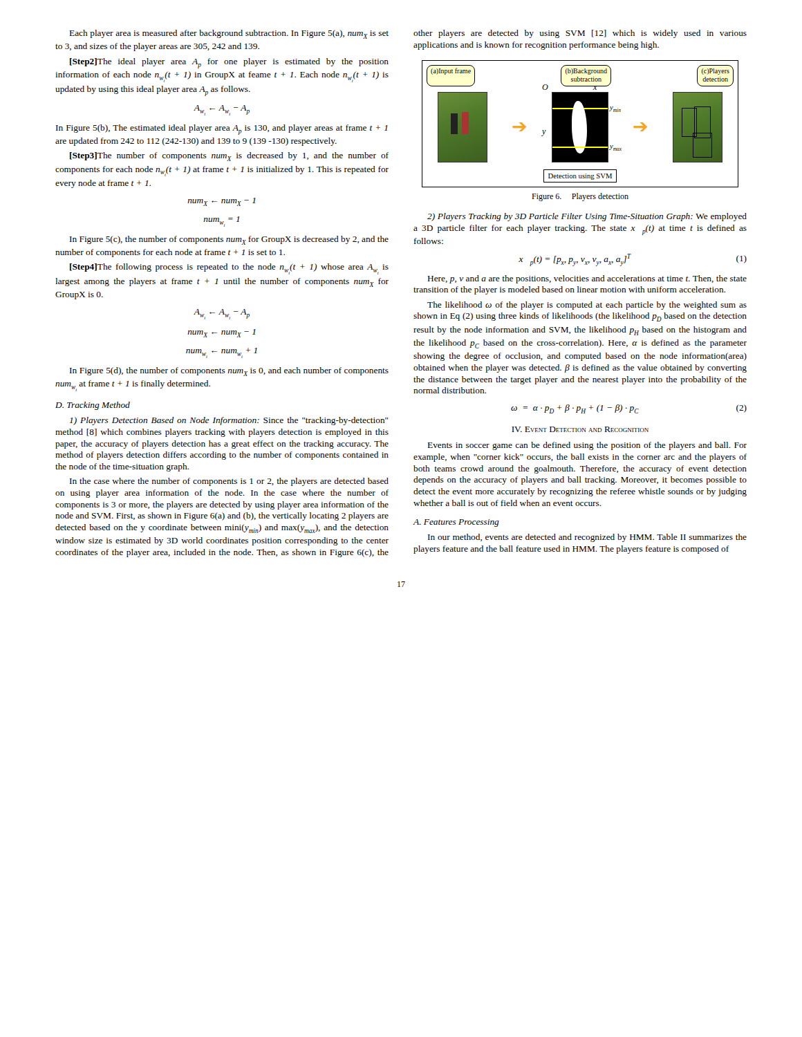Each player area is measured after background subtraction. In Figure 5(a), numX is set to 3, and sizes of the player areas are 305, 242 and 139.
[Step2] The ideal player area Ap for one player is estimated by the position information of each node nwi(t + 1) in GroupX at feame t + 1. Each node nwi(t + 1) is updated by using this ideal player area Ap as follows.
Awi ← Awi − Ap
In Figure 5(b), The estimated ideal player area Ap is 130, and player areas at frame t + 1 are updated from 242 to 112 (242-130) and 139 to 9 (139 -130) respectively.
[Step3] The number of components numX is decreased by 1, and the number of components for each node nwi(t + 1) at frame t + 1 is initialized by 1. This is repeated for every node at frame t + 1.
numX ← numX − 1
numwi = 1
In Figure 5(c), the number of components numX for GroupX is decreased by 2, and the number of components for each node at frame t + 1 is set to 1.
[Step4] The following process is repeated to the node nwi(t + 1) whose area Awi is largest among the players at frame t + 1 until the number of components numX for GroupX is 0.
Awi ← Awi − Ap
numX ← numX − 1
numwi ← numwi + 1
In Figure 5(d), the number of components numX is 0, and each number of components numwi at frame t + 1 is finally determined.
D. Tracking Method
1) Players Detection Based on Node Information: Since the "tracking-by-detection" method [8] which combines players tracking with players detection is employed in this paper, the accuracy of players detection has a great effect on the tracking accuracy. The method of players detection differs according to the number of components contained in the node of the time-situation graph.
In the case where the number of components is 1 or 2, the players are detected based on using player area information of the node. In the case where the number of components is 3 or more, the players are detected by using player area information of the node and SVM. First, as shown in Figure 6(a) and (b), the vertically locating 2 players are detected based on the y coordinate between mini(ymin) and max(ymax), and the detection window size is estimated by 3D world coordinates position corresponding to the center coordinates of the player area, included in the node. Then, as shown in Figure 6(c), the other players are detected by using SVM [12] which is widely used in various applications and is known for recognition performance being high.
(a)Input frame (b)Background
subtraction (c)Players
detection
➔
O
x
y
ymin
ymax
➔
Detection using SVM
Figure 6. Players detection
2) Players Tracking by 3D Particle Filter Using Time-Situation Graph: We employed a 3D particle filter for each player tracking. The state x⃗p(t) at time t is defined as follows:
(1) x⃗p(t) = [px, py, vx, vy, ax, ay]T
Here, p, v and a are the positions, velocities and accelerations at time t. Then, the state transition of the player is modeled based on linear motion with uniform acceleration.
The likelihood ω of the player is computed at each particle by the weighted sum as shown in Eq (2) using three kinds of likelihoods (the likelihood pD based on the detection result by the node information and SVM, the likelihood pH based on the histogram and the likelihood pC based on the cross-correlation). Here, α is defined as the parameter showing the degree of occlusion, and computed based on the node information(area) obtained when the player was detected. β is defined as the value obtained by converting the distance between the target player and the nearest player into the probability of the normal distribution.
(2) ω = α · pD + β · pH + (1 − β) · pC
IV. Event Detection and Recognition
Events in soccer game can be defined using the position of the players and ball. For example, when "corner kick" occurs, the ball exists in the corner arc and the players of both teams crowd around the goalmouth. Therefore, the accuracy of event detection depends on the accuracy of players and ball tracking. Moreover, it becomes possible to detect the event more accurately by recognizing the referee whistle sounds or by judging whether a ball is out of field when an event occurs.
A. Features Processing
In our method, events are detected and recognized by HMM. Table II summarizes the players feature and the ball feature used in HMM. The players feature is composed of
17